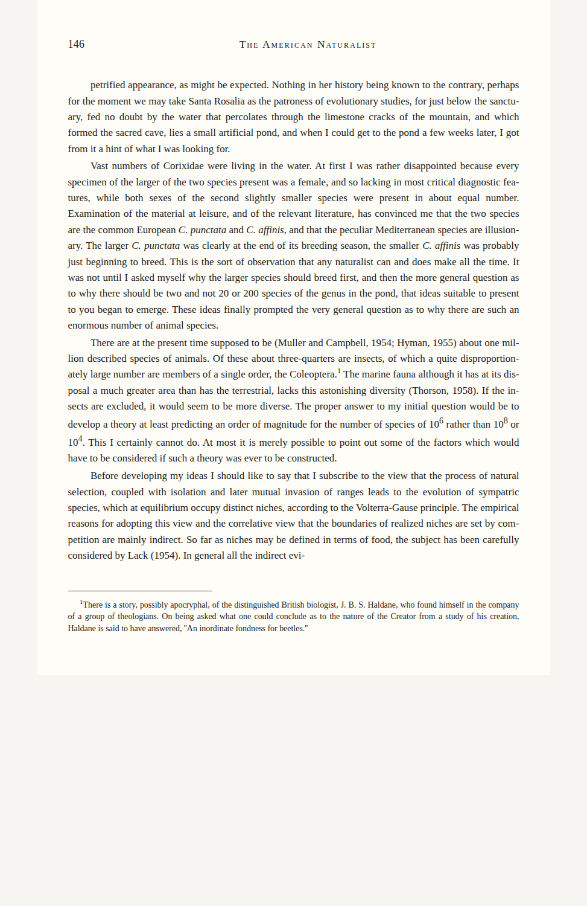146 The American Naturalist
petrified appearance, as might be expected. Nothing in her history being known to the contrary, perhaps for the moment we may take Santa Rosalia as the patroness of evolutionary studies, for just below the sanctuary, fed no doubt by the water that percolates through the limestone cracks of the mountain, and which formed the sacred cave, lies a small artificial pond, and when I could get to the pond a few weeks later, I got from it a hint of what I was looking for.
Vast numbers of Corixidae were living in the water. At first I was rather disappointed because every specimen of the larger of the two species present was a female, and so lacking in most critical diagnostic features, while both sexes of the second slightly smaller species were present in about equal number. Examination of the material at leisure, and of the relevant literature, has convinced me that the two species are the common European C. punctata and C. affinis, and that the peculiar Mediterranean species are illusionary. The larger C. punctata was clearly at the end of its breeding season, the smaller C. affinis was probably just beginning to breed. This is the sort of observation that any naturalist can and does make all the time. It was not until I asked myself why the larger species should breed first, and then the more general question as to why there should be two and not 20 or 200 species of the genus in the pond, that ideas suitable to present to you began to emerge. These ideas finally prompted the very general question as to why there are such an enormous number of animal species.
There are at the present time supposed to be (Muller and Campbell, 1954; Hyman, 1955) about one million described species of animals. Of these about three-quarters are insects, of which a quite disproportionately large number are members of a single order, the Coleoptera.1 The marine fauna although it has at its disposal a much greater area than has the terrestrial, lacks this astonishing diversity (Thorson, 1958). If the insects are excluded, it would seem to be more diverse. The proper answer to my initial question would be to develop a theory at least predicting an order of magnitude for the number of species of 106 rather than 108 or 104. This I certainly cannot do. At most it is merely possible to point out some of the factors which would have to be considered if such a theory was ever to be constructed.
Before developing my ideas I should like to say that I subscribe to the view that the process of natural selection, coupled with isolation and later mutual invasion of ranges leads to the evolution of sympatric species, which at equilibrium occupy distinct niches, according to the Volterra-Gause principle. The empirical reasons for adopting this view and the correlative view that the boundaries of realized niches are set by competition are mainly indirect. So far as niches may be defined in terms of food, the subject has been carefully considered by Lack (1954). In general all the indirect evi-
1There is a story, possibly apocryphal, of the distinguished British biologist, J. B. S. Haldane, who found himself in the company of a group of theologians. On being asked what one could conclude as to the nature of the Creator from a study of his creation, Haldane is said to have answered, ''An inordinate fondness for beetles.''